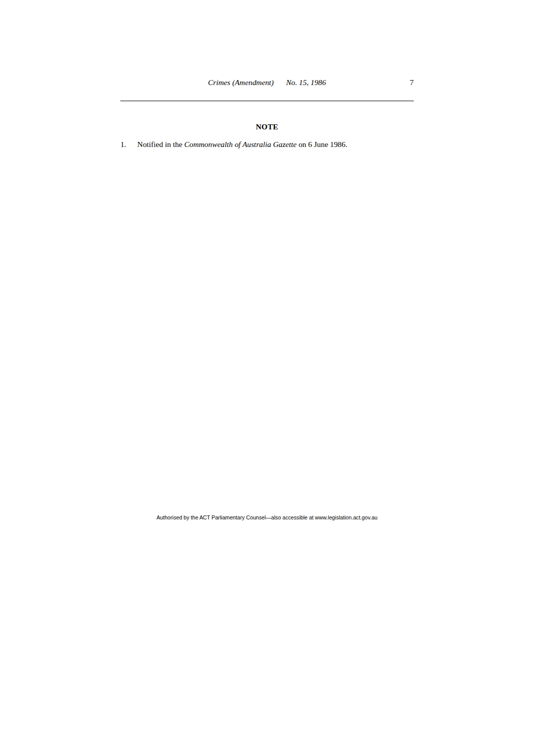Crimes (Amendment) No. 15, 1986 7
NOTE
1. Notified in the Commonwealth of Australia Gazette on 6 June 1986.
Authorised by the ACT Parliamentary Counsel—also accessible at www.legislation.act.gov.au